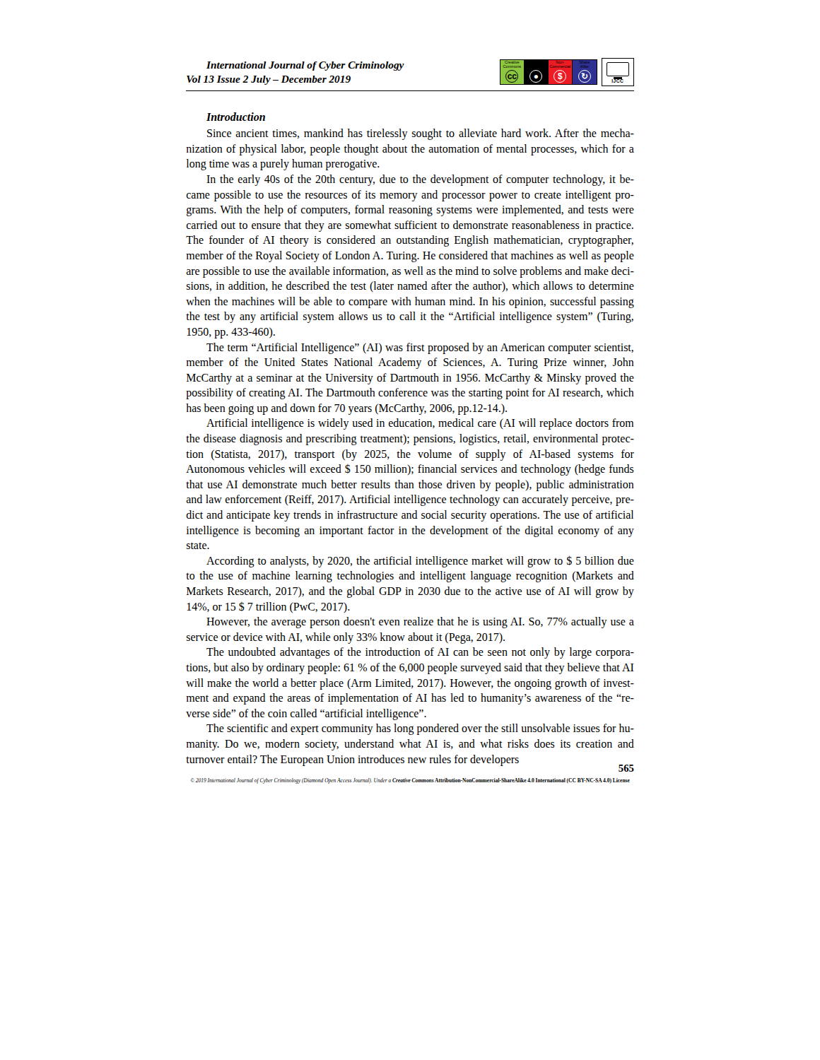International Journal of Cyber Criminology
Vol 13 Issue 2 July – December 2019
Creative
Commons cc
By
Attribution●
Non-
Commercial$
Share
Alike↻
IJCC
Introduction
Since ancient times, mankind has tirelessly sought to alleviate hard work. After the mechanization of physical labor, people thought about the automation of mental processes, which for a long time was a purely human prerogative.
In the early 40s of the 20th century, due to the development of computer technology, it became possible to use the resources of its memory and processor power to create intelligent programs. With the help of computers, formal reasoning systems were implemented, and tests were carried out to ensure that they are somewhat sufficient to demonstrate reasonableness in practice. The founder of AI theory is considered an outstanding English mathematician, cryptographer, member of the Royal Society of London A. Turing. He considered that machines as well as people are possible to use the available information, as well as the mind to solve problems and make decisions, in addition, he described the test (later named after the author), which allows to determine when the machines will be able to compare with human mind. In his opinion, successful passing the test by any artificial system allows us to call it the “Artificial intelligence system” (Turing, 1950, pp. 433-460).
The term “Artificial Intelligence” (AI) was first proposed by an American computer scientist, member of the United States National Academy of Sciences, A. Turing Prize winner, John McCarthy at a seminar at the University of Dartmouth in 1956. McCarthy & Minsky proved the possibility of creating AI. The Dartmouth conference was the starting point for AI research, which has been going up and down for 70 years (McCarthy, 2006, pp.12-14.).
Artificial intelligence is widely used in education, medical care (AI will replace doctors from the disease diagnosis and prescribing treatment); pensions, logistics, retail, environmental protection (Statista, 2017), transport (by 2025, the volume of supply of AI-based systems for Autonomous vehicles will exceed $ 150 million); financial services and technology (hedge funds that use AI demonstrate much better results than those driven by people), public administration and law enforcement (Reiff, 2017). Artificial intelligence technology can accurately perceive, predict and anticipate key trends in infrastructure and social security operations. The use of artificial intelligence is becoming an important factor in the development of the digital economy of any state.
According to analysts, by 2020, the artificial intelligence market will grow to $ 5 billion due to the use of machine learning technologies and intelligent language recognition (Markets and Markets Research, 2017), and the global GDP in 2030 due to the active use of AI will grow by 14%, or 15 $ 7 trillion (PwC, 2017).
However, the average person doesn't even realize that he is using AI. So, 77% actually use a service or device with AI, while only 33% know about it (Pega, 2017).
The undoubted advantages of the introduction of AI can be seen not only by large corporations, but also by ordinary people: 61 % of the 6,000 people surveyed said that they believe that AI will make the world a better place (Arm Limited, 2017). However, the ongoing growth of investment and expand the areas of implementation of AI has led to humanity’s awareness of the “reverse side” of the coin called “artificial intelligence”.
The scientific and expert community has long pondered over the still unsolvable issues for humanity. Do we, modern society, understand what AI is, and what risks does its creation and turnover entail? The European Union introduces new rules for developers
565
© 2019 International Journal of Cyber Criminology (Diamond Open Access Journal). Under a Creative Commons Attribution-NonCommercial-ShareAlike 4.0 International (CC BY-NC-SA 4.0) License